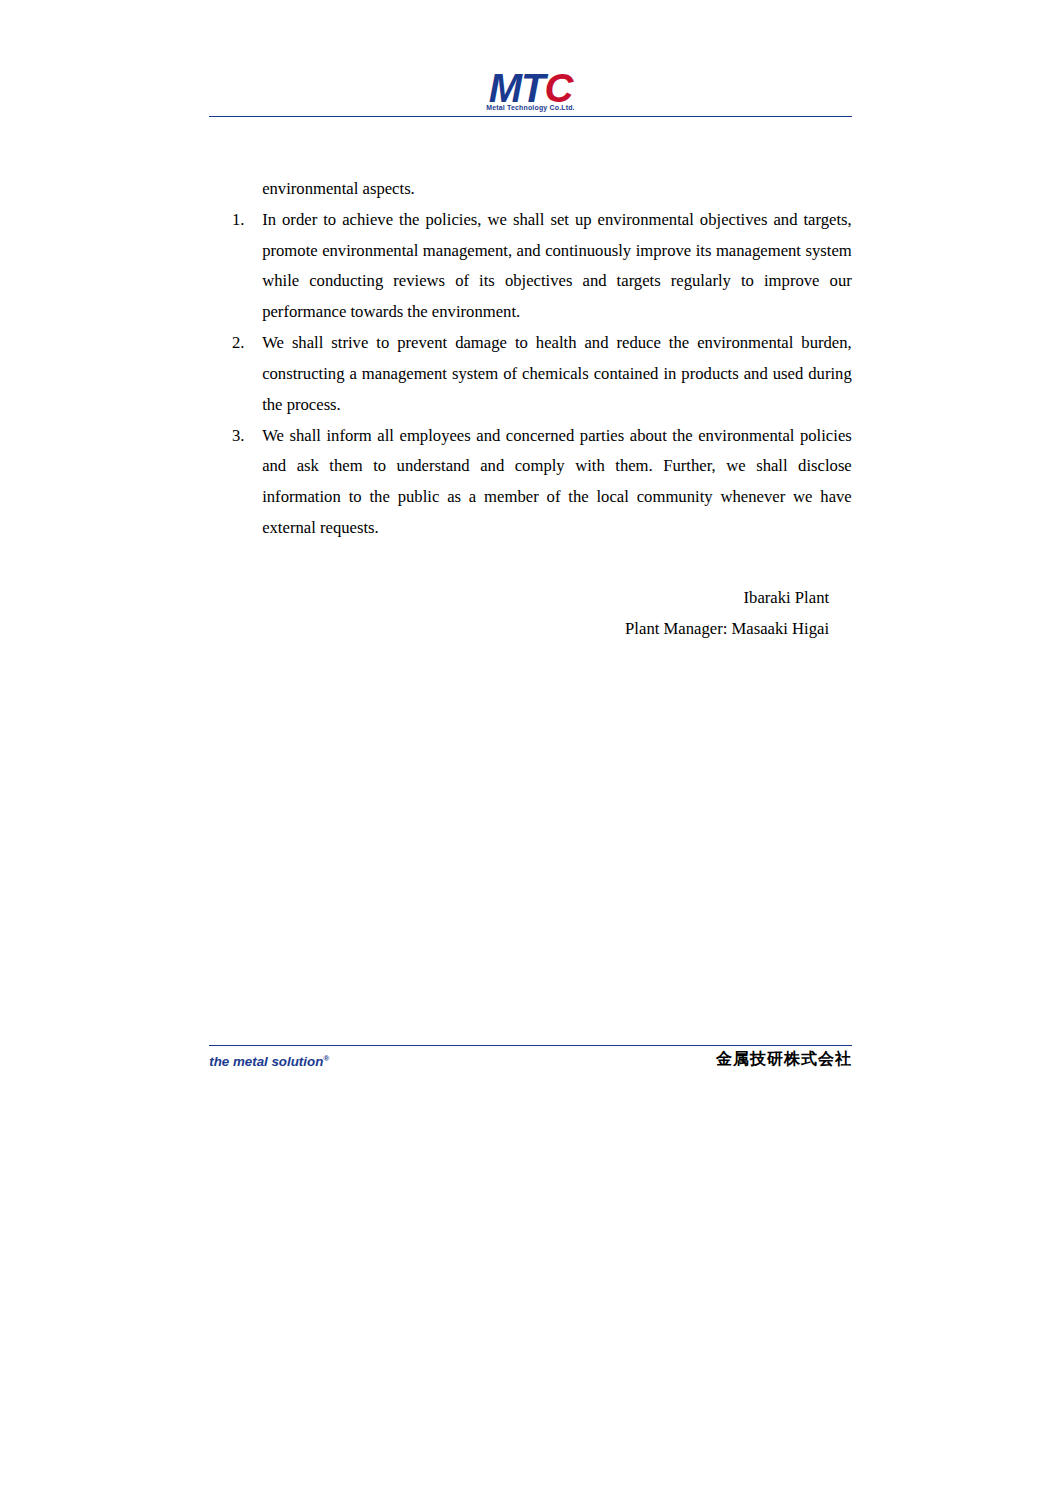MTC
Metal Technology Co.Ltd.
environmental aspects.
In order to achieve the policies, we shall set up environmental objectives and targets, promote environmental management, and continuously improve its management system while conducting reviews of its objectives and targets regularly to improve our performance towards the environment.
We shall strive to prevent damage to health and reduce the environmental burden, constructing a management system of chemicals contained in products and used during the process.
We shall inform all employees and concerned parties about the environmental policies and ask them to understand and comply with them. Further, we shall disclose information to the public as a member of the local community whenever we have external requests.
Ibaraki Plant
Plant Manager: Masaaki Higai
the metal solution®
金属技研株式会社